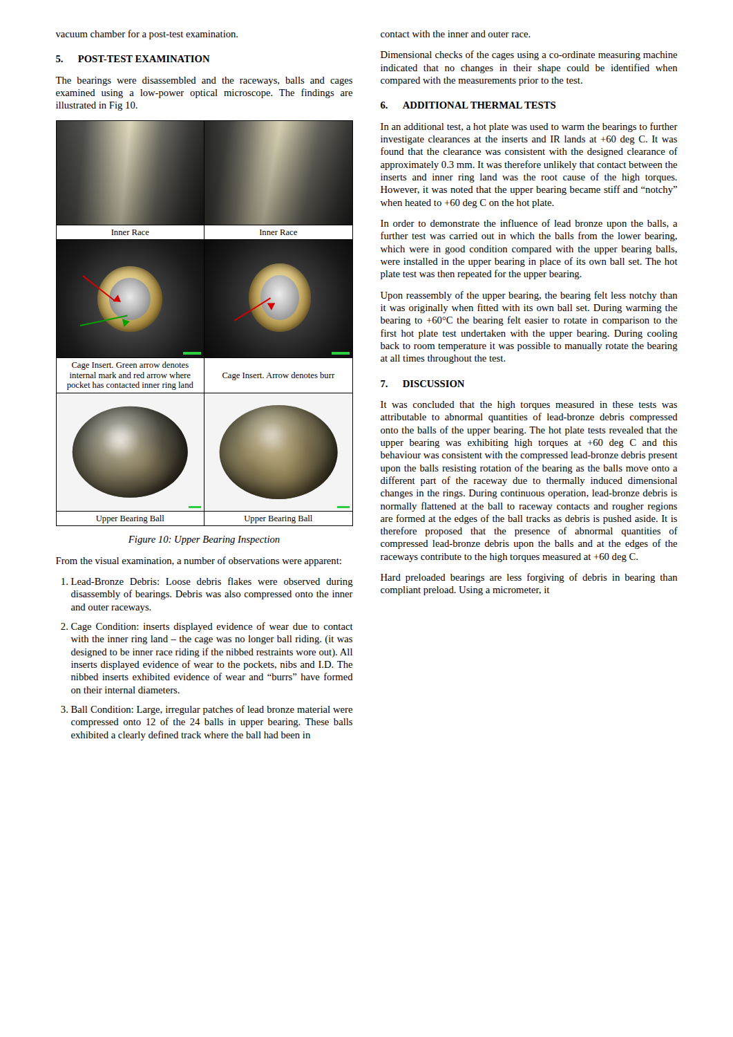vacuum chamber for a post-test examination.
5. POST-TEST EXAMINATION
The bearings were disassembled and the raceways, balls and cages examined using a low-power optical microscope. The findings are illustrated in Fig 10.
| Inner Race | Inner Race |
| Cage Insert. Green arrow denotes internal mark and red arrow where pocket has contacted inner ring land | Cage Insert. Arrow denotes burr |
| Upper Bearing Ball | Upper Bearing Ball |
Figure 10: Upper Bearing Inspection
From the visual examination, a number of observations were apparent:
Lead-Bronze Debris: Loose debris flakes were observed during disassembly of bearings. Debris was also compressed onto the inner and outer raceways.
Cage Condition: inserts displayed evidence of wear due to contact with the inner ring land – the cage was no longer ball riding. (it was designed to be inner race riding if the nibbed restraints wore out). All inserts displayed evidence of wear to the pockets, nibs and I.D. The nibbed inserts exhibited evidence of wear and “burrs” have formed on their internal diameters.
Ball Condition: Large, irregular patches of lead bronze material were compressed onto 12 of the 24 balls in upper bearing. These balls exhibited a clearly defined track where the ball had been in
contact with the inner and outer race.
Dimensional checks of the cages using a co-ordinate measuring machine indicated that no changes in their shape could be identified when compared with the measurements prior to the test.
6. ADDITIONAL THERMAL TESTS
In an additional test, a hot plate was used to warm the bearings to further investigate clearances at the inserts and IR lands at +60 deg C. It was found that the clearance was consistent with the designed clearance of approximately 0.3 mm. It was therefore unlikely that contact between the inserts and inner ring land was the root cause of the high torques. However, it was noted that the upper bearing became stiff and “notchy” when heated to +60 deg C on the hot plate.
In order to demonstrate the influence of lead bronze upon the balls, a further test was carried out in which the balls from the lower bearing, which were in good condition compared with the upper bearing balls, were installed in the upper bearing in place of its own ball set. The hot plate test was then repeated for the upper bearing.
Upon reassembly of the upper bearing, the bearing felt less notchy than it was originally when fitted with its own ball set. During warming the bearing to +60°C the bearing felt easier to rotate in comparison to the first hot plate test undertaken with the upper bearing. During cooling back to room temperature it was possible to manually rotate the bearing at all times throughout the test.
7. DISCUSSION
It was concluded that the high torques measured in these tests was attributable to abnormal quantities of lead-bronze debris compressed onto the balls of the upper bearing. The hot plate tests revealed that the upper bearing was exhibiting high torques at +60 deg C and this behaviour was consistent with the compressed lead-bronze debris present upon the balls resisting rotation of the bearing as the balls move onto a different part of the raceway due to thermally induced dimensional changes in the rings. During continuous operation, lead-bronze debris is normally flattened at the ball to raceway contacts and rougher regions are formed at the edges of the ball tracks as debris is pushed aside. It is therefore proposed that the presence of abnormal quantities of compressed lead-bronze debris upon the balls and at the edges of the raceways contribute to the high torques measured at +60 deg C.
Hard preloaded bearings are less forgiving of debris in bearing than compliant preload. Using a micrometer, it